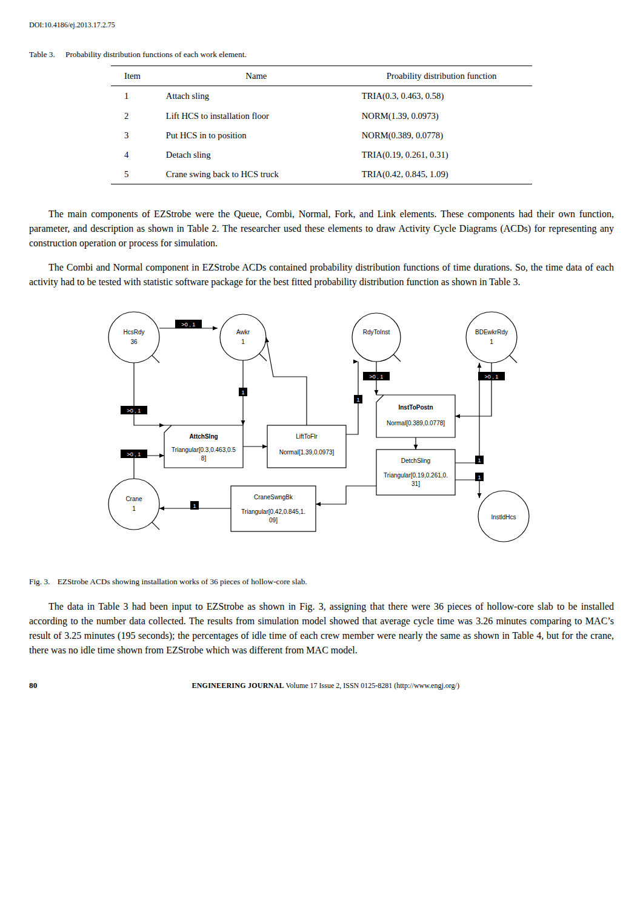DOI:10.4186/ej.2013.17.2.75
Table 3. Probability distribution functions of each work element.
| Item | Name | Proability distribution function |
| --- | --- | --- |
| 1 | Attach sling | TRIA(0.3, 0.463, 0.58) |
| 2 | Lift HCS to installation floor | NORM(1.39, 0.0973) |
| 3 | Put HCS in to position | NORM(0.389, 0.0778) |
| 4 | Detach sling | TRIA(0.19, 0.261, 0.31) |
| 5 | Crane swing back to HCS truck | TRIA(0.42, 0.845, 1.09) |
The main components of EZStrobe were the Queue, Combi, Normal, Fork, and Link elements. These components had their own function, parameter, and description as shown in Table 2. The researcher used these elements to draw Activity Cycle Diagrams (ACDs) for representing any construction operation or process for simulation.
The Combi and Normal component in EZStrobe ACDs contained probability distribution functions of time durations. So, the time data of each activity had to be tested with statistic software package for the best fitted probability distribution function as shown in Table 3.
HcsRdy 36 Awkr 1 RdyToInst BDEwkrRdy 1 Crane 1 InstldHcs AttchSlng Triangular[0.3,0.463,0.5 8] LiftToFlr Normal[1.39,0.0973] InstToPostn Normal[0.389,0.0778] DetchSling Triangular[0.19,0.261,0. 31] CraneSwngBk Triangular[0.42,0.845,1. 09] >0 , 1 1 >0 , 1 >0 , 1 1 >0 , 1 >0 , 1 1 1 1
Fig. 3. EZStrobe ACDs showing installation works of 36 pieces of hollow-core slab.
The data in Table 3 had been input to EZStrobe as shown in Fig. 3, assigning that there were 36 pieces of hollow-core slab to be installed according to the number data collected. The results from simulation model showed that average cycle time was 3.26 minutes comparing to MAC’s result of 3.25 minutes (195 seconds); the percentages of idle time of each crew member were nearly the same as shown in Table 4, but for the crane, there was no idle time shown from EZStrobe which was different from MAC model.
80 ENGINEERING JOURNAL Volume 17 Issue 2, ISSN 0125-8281 (http://www.engj.org/)